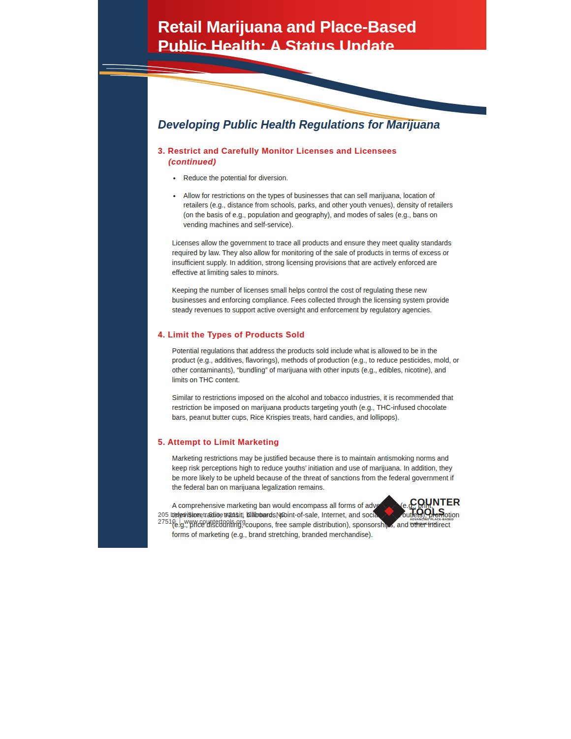Retail Marijuana and Place-Based
Public Health: A Status Update
Developing Public Health Regulations for Marijuana
3. Restrict and Carefully Monitor Licenses and Licensees (continued)
Reduce the potential for diversion.
Allow for restrictions on the types of businesses that can sell marijuana, location of retailers (e.g., distance from schools, parks, and other youth venues), density of retailers (on the basis of e.g., population and geography), and modes of sales (e.g., bans on vending machines and self-service).
Licenses allow the government to trace all products and ensure they meet quality standards required by law. They also allow for monitoring of the sale of products in terms of excess or insufficient supply. In addition, strong licensing provisions that are actively enforced are effective at limiting sales to minors.
Keeping the number of licenses small helps control the cost of regulating these new businesses and enforcing compliance. Fees collected through the licensing system provide steady revenues to support active oversight and enforcement by regulatory agencies.
4. Limit the Types of Products Sold
Potential regulations that address the products sold include what is allowed to be in the product (e.g., additives, flavorings), methods of production (e.g., to reduce pesticides, mold, or other contaminants), “bundling” of marijuana with other inputs (e.g., edibles, nicotine), and limits on THC content.
Similar to restrictions imposed on the alcohol and tobacco industries, it is recommended that restriction be imposed on marijuana products targeting youth (e.g., THC-infused chocolate bars, peanut butter cups, Rice Krispies treats, hard candies, and lollipops).
5. Attempt to Limit Marketing
Marketing restrictions may be justified because there is to maintain antismoking norms and keep risk perceptions high to reduce youths’ initiation and use of marijuana. In addition, they be more likely to be upheld because of the threat of sanctions from the federal government if the federal ban on marijuana legalization remains.
A comprehensive marketing ban would encompass all forms of advertising (e.g., print, television, radio, transit, billboards, point-of-sale, Internet, and social media outlets), promotion (e.g., price discounting, coupons, free sample distribution), sponsorships, and other indirect forms of marketing (e.g., brand stretching, branded merchandise).
205 Lloyd Street, Suite #211|Carrboro, NC 27510|www.countertools.org
COUNTER TOOLS ADVANCING PLACE-BASED PUBLIC HEALTH